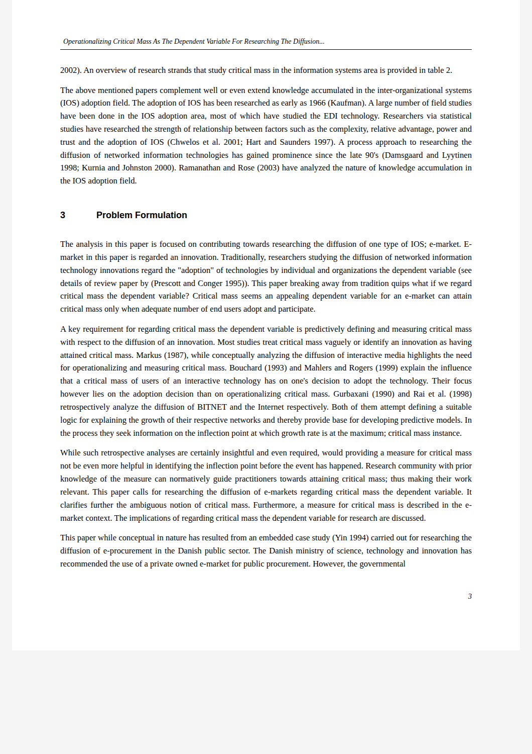Operationalizing Critical Mass As The Dependent Variable For Researching The Diffusion...
2002). An overview of research strands that study critical mass in the information systems area is provided in table 2.
The above mentioned papers complement well or even extend knowledge accumulated in the inter-organizational systems (IOS) adoption field. The adoption of IOS has been researched as early as 1966 (Kaufman). A large number of field studies have been done in the IOS adoption area, most of which have studied the EDI technology. Researchers via statistical studies have researched the strength of relationship between factors such as the complexity, relative advantage, power and trust and the adoption of IOS (Chwelos et al. 2001; Hart and Saunders 1997). A process approach to researching the diffusion of networked information technologies has gained prominence since the late 90's (Damsgaard and Lyytinen 1998; Kurnia and Johnston 2000). Ramanathan and Rose (2003) have analyzed the nature of knowledge accumulation in the IOS adoption field.
3 Problem Formulation
The analysis in this paper is focused on contributing towards researching the diffusion of one type of IOS; e-market. E-market in this paper is regarded an innovation. Traditionally, researchers studying the diffusion of networked information technology innovations regard the "adoption" of technologies by individual and organizations the dependent variable (see details of review paper by (Prescott and Conger 1995)). This paper breaking away from tradition quips what if we regard critical mass the dependent variable? Critical mass seems an appealing dependent variable for an e-market can attain critical mass only when adequate number of end users adopt and participate.
A key requirement for regarding critical mass the dependent variable is predictively defining and measuring critical mass with respect to the diffusion of an innovation. Most studies treat critical mass vaguely or identify an innovation as having attained critical mass. Markus (1987), while conceptually analyzing the diffusion of interactive media highlights the need for operationalizing and measuring critical mass. Bouchard (1993) and Mahlers and Rogers (1999) explain the influence that a critical mass of users of an interactive technology has on one's decision to adopt the technology. Their focus however lies on the adoption decision than on operationalizing critical mass. Gurbaxani (1990) and Rai et al. (1998) retrospectively analyze the diffusion of BITNET and the Internet respectively. Both of them attempt defining a suitable logic for explaining the growth of their respective networks and thereby provide base for developing predictive models. In the process they seek information on the inflection point at which growth rate is at the maximum; critical mass instance.
While such retrospective analyses are certainly insightful and even required, would providing a measure for critical mass not be even more helpful in identifying the inflection point before the event has happened. Research community with prior knowledge of the measure can normatively guide practitioners towards attaining critical mass; thus making their work relevant. This paper calls for researching the diffusion of e-markets regarding critical mass the dependent variable. It clarifies further the ambiguous notion of critical mass. Furthermore, a measure for critical mass is described in the e-market context. The implications of regarding critical mass the dependent variable for research are discussed.
This paper while conceptual in nature has resulted from an embedded case study (Yin 1994) carried out for researching the diffusion of e-procurement in the Danish public sector. The Danish ministry of science, technology and innovation has recommended the use of a private owned e-market for public procurement. However, the governmental
3